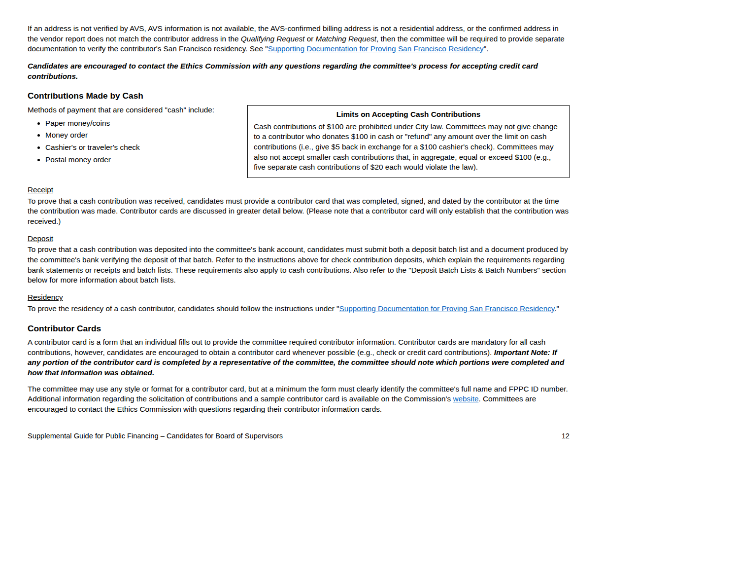If an address is not verified by AVS, AVS information is not available, the AVS-confirmed billing address is not a residential address, or the confirmed address in the vendor report does not match the contributor address in the Qualifying Request or Matching Request, then the committee will be required to provide separate documentation to verify the contributor's San Francisco residency. See "Supporting Documentation for Proving San Francisco Residency".
Candidates are encouraged to contact the Ethics Commission with any questions regarding the committee's process for accepting credit card contributions.
Contributions Made by Cash
Methods of payment that are considered "cash" include:
Paper money/coins
Money order
Cashier's or traveler's check
Postal money order
Limits on Accepting Cash Contributions
Cash contributions of $100 are prohibited under City law. Committees may not give change to a contributor who donates $100 in cash or "refund" any amount over the limit on cash contributions (i.e., give $5 back in exchange for a $100 cashier's check). Committees may also not accept smaller cash contributions that, in aggregate, equal or exceed $100 (e.g., five separate cash contributions of $20 each would violate the law).
Receipt
To prove that a cash contribution was received, candidates must provide a contributor card that was completed, signed, and dated by the contributor at the time the contribution was made. Contributor cards are discussed in greater detail below. (Please note that a contributor card will only establish that the contribution was received.)
Deposit
To prove that a cash contribution was deposited into the committee's bank account, candidates must submit both a deposit batch list and a document produced by the committee's bank verifying the deposit of that batch. Refer to the instructions above for check contribution deposits, which explain the requirements regarding bank statements or receipts and batch lists. These requirements also apply to cash contributions. Also refer to the "Deposit Batch Lists & Batch Numbers" section below for more information about batch lists.
Residency
To prove the residency of a cash contributor, candidates should follow the instructions under "Supporting Documentation for Proving San Francisco Residency."
Contributor Cards
A contributor card is a form that an individual fills out to provide the committee required contributor information. Contributor cards are mandatory for all cash contributions, however, candidates are encouraged to obtain a contributor card whenever possible (e.g., check or credit card contributions). Important Note: If any portion of the contributor card is completed by a representative of the committee, the committee should note which portions were completed and how that information was obtained.
The committee may use any style or format for a contributor card, but at a minimum the form must clearly identify the committee's full name and FPPC ID number. Additional information regarding the solicitation of contributions and a sample contributor card is available on the Commission's website. Committees are encouraged to contact the Ethics Commission with questions regarding their contributor information cards.
Supplemental Guide for Public Financing – Candidates for Board of Supervisors 12